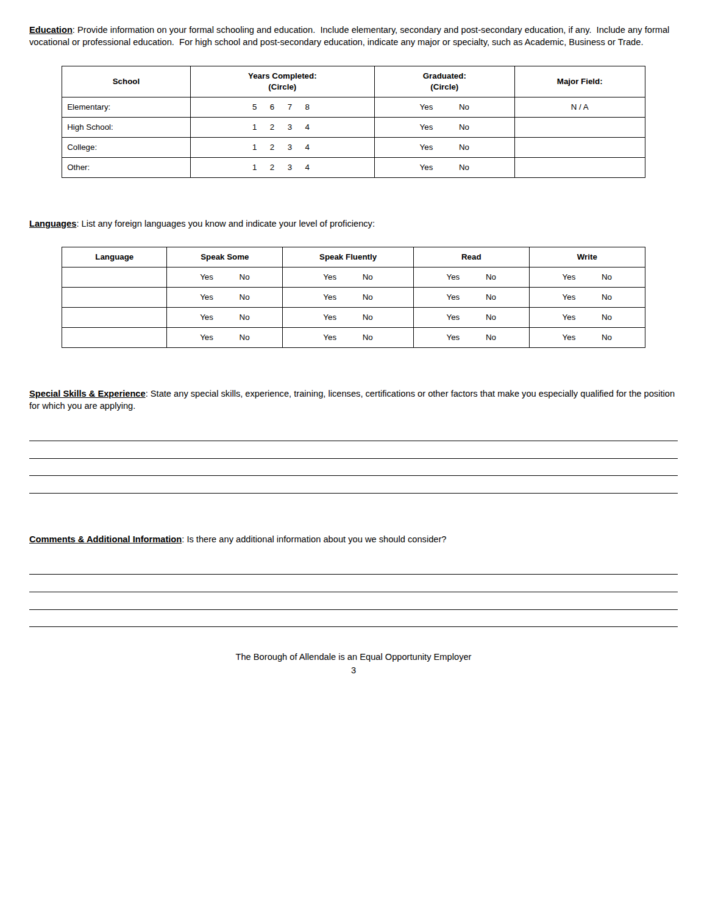Education: Provide information on your formal schooling and education. Include elementary, secondary and post-secondary education, if any. Include any formal vocational or professional education. For high school and post-secondary education, indicate any major or specialty, such as Academic, Business or Trade.
| School | Years Completed: (Circle) | Graduated: (Circle) | Major Field: |
| --- | --- | --- | --- |
| Elementary: | 5 6 7 8 | Yes No | N / A |
| High School: | 1 2 3 4 | Yes No | |
| College: | 1 2 3 4 | Yes No | |
| Other: | 1 2 3 4 | Yes No | |
Languages: List any foreign languages you know and indicate your level of proficiency:
| Language | Speak Some | Speak Fluently | Read | Write |
| --- | --- | --- | --- | --- |
| | Yes No | Yes No | Yes No | Yes No |
| | Yes No | Yes No | Yes No | Yes No |
| | Yes No | Yes No | Yes No | Yes No |
| | Yes No | Yes No | Yes No | Yes No |
Special Skills & Experience: State any special skills, experience, training, licenses, certifications or other factors that make you especially qualified for the position for which you are applying.
Comments & Additional Information: Is there any additional information about you we should consider?
The Borough of Allendale is an Equal Opportunity Employer
3